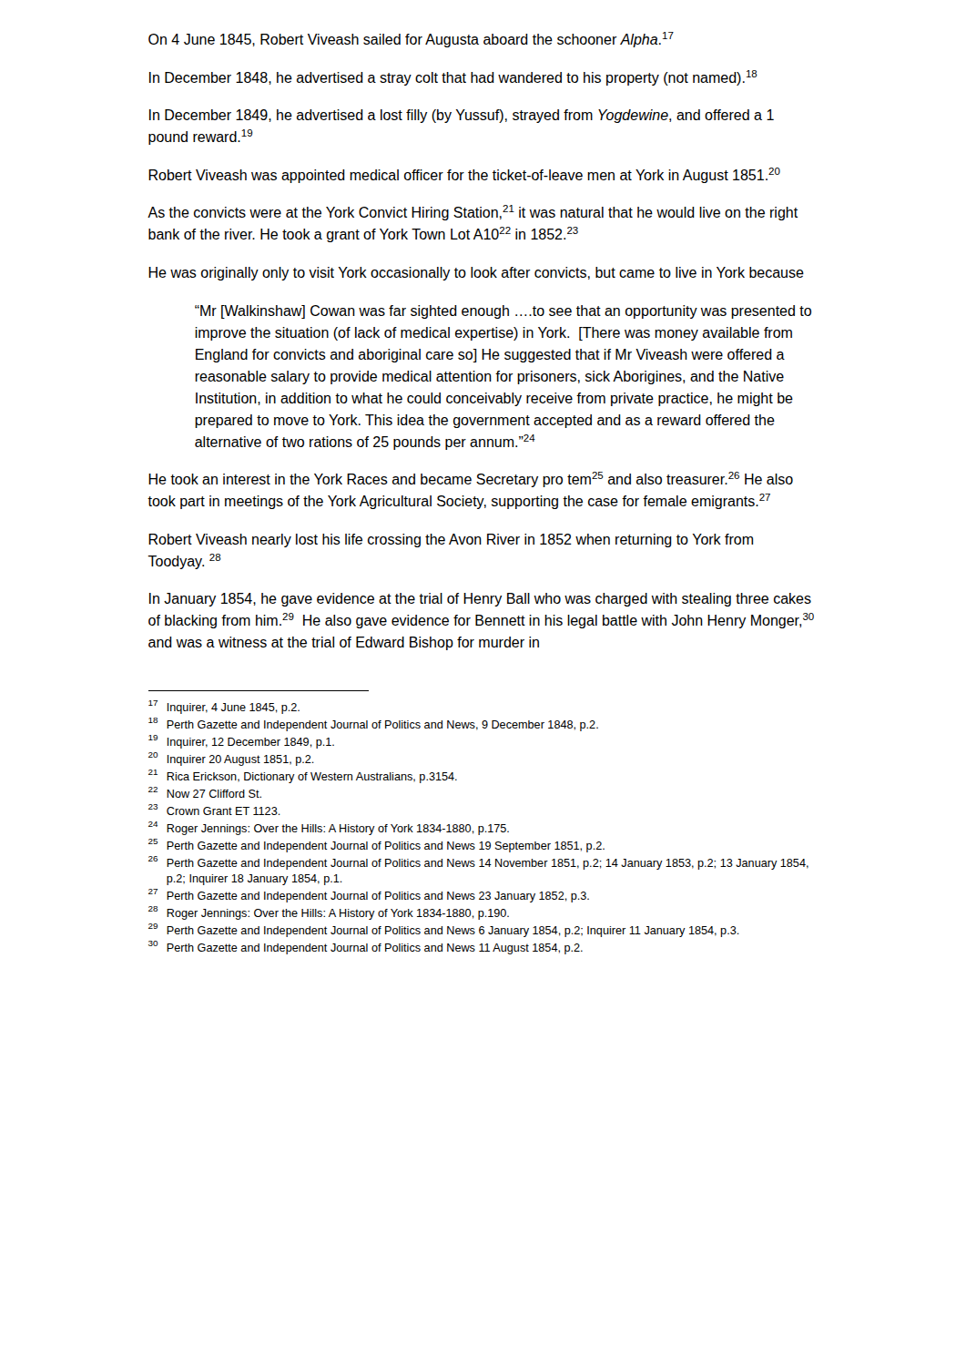On 4 June 1845, Robert Viveash sailed for Augusta aboard the schooner Alpha.17
In December 1848, he advertised a stray colt that had wandered to his property (not named).18
In December 1849, he advertised a lost filly (by Yussuf), strayed from Yogdewine, and offered a 1 pound reward.19
Robert Viveash was appointed medical officer for the ticket-of-leave men at York in August 1851.20
As the convicts were at the York Convict Hiring Station,21 it was natural that he would live on the right bank of the river. He took a grant of York Town Lot A1022 in 1852.23
He was originally only to visit York occasionally to look after convicts, but came to live in York because
“Mr [Walkinshaw] Cowan was far sighted enough ….to see that an opportunity was presented to improve the situation (of lack of medical expertise) in York. [There was money available from England for convicts and aboriginal care so] He suggested that if Mr Viveash were offered a reasonable salary to provide medical attention for prisoners, sick Aborigines, and the Native Institution, in addition to what he could conceivably receive from private practice, he might be prepared to move to York. This idea the government accepted and as a reward offered the alternative of two rations of 25 pounds per annum.”24
He took an interest in the York Races and became Secretary pro tem25 and also treasurer.26 He also took part in meetings of the York Agricultural Society, supporting the case for female emigrants.27
Robert Viveash nearly lost his life crossing the Avon River in 1852 when returning to York from Toodyay. 28
In January 1854, he gave evidence at the trial of Henry Ball who was charged with stealing three cakes of blacking from him.29 He also gave evidence for Bennett in his legal battle with John Henry Monger,30 and was a witness at the trial of Edward Bishop for murder in
Inquirer, 4 June 1845, p.2.
Perth Gazette and Independent Journal of Politics and News, 9 December 1848, p.2.
Inquirer, 12 December 1849, p.1.
Inquirer 20 August 1851, p.2.
Rica Erickson, Dictionary of Western Australians, p.3154.
Now 27 Clifford St.
Crown Grant ET 1123.
Roger Jennings: Over the Hills: A History of York 1834-1880, p.175.
Perth Gazette and Independent Journal of Politics and News 19 September 1851, p.2.
Perth Gazette and Independent Journal of Politics and News 14 November 1851, p.2; 14 January 1853, p.2; 13 January 1854, p.2; Inquirer 18 January 1854, p.1.
Perth Gazette and Independent Journal of Politics and News 23 January 1852, p.3.
Roger Jennings: Over the Hills: A History of York 1834-1880, p.190.
Perth Gazette and Independent Journal of Politics and News 6 January 1854, p.2; Inquirer 11 January 1854, p.3.
Perth Gazette and Independent Journal of Politics and News 11 August 1854, p.2.